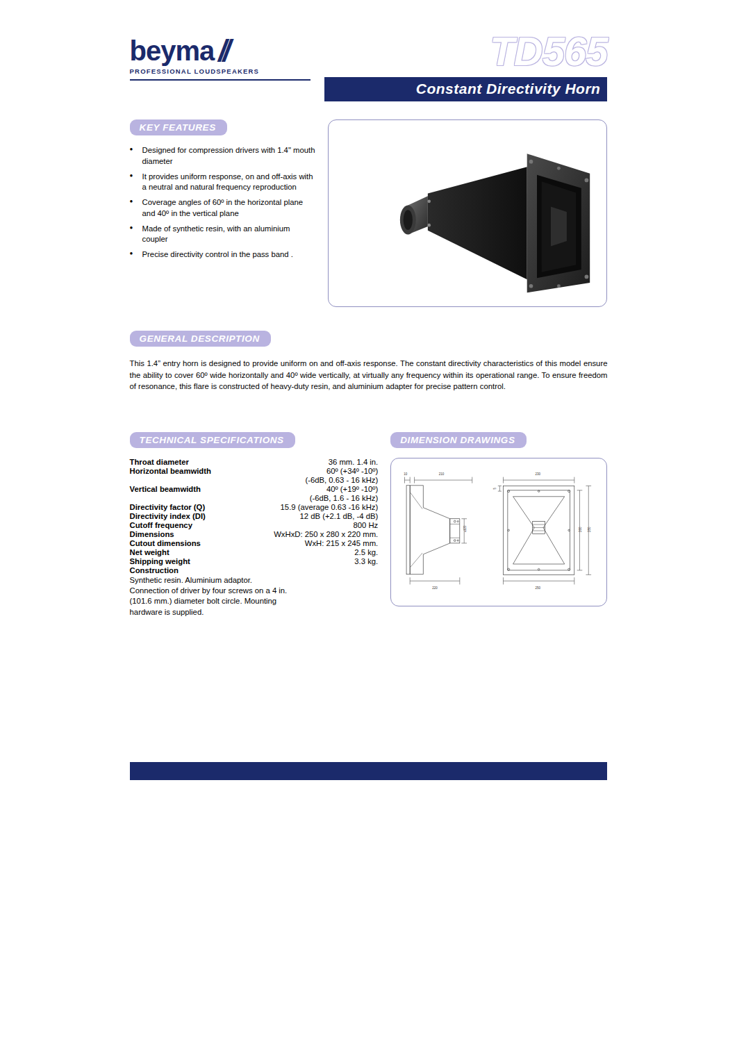beyma//
PROFESSIONAL LOUDSPEAKERS
TD565
TD565
Constant Directivity Horn
KEY FEATURES
Designed for compression drivers with 1.4" mouth diameter
It provides uniform response, on and off-axis with a neutral and natural frequency reproduction
Coverage angles of 60º in the horizontal plane and 40º in the vertical plane
Made of synthetic resin, with an aluminium coupler
Precise directivity control in the pass band .
GENERAL DESCRIPTION
This 1.4” entry horn is designed to provide uniform on and off-axis response. The constant directivity characteristics of this model ensure the ability to cover 60º wide horizontally and 40º wide vertically, at virtually any frequency within its operational range. To ensure freedom of resonance, this flare is constructed of heavy-duty resin, and aluminium adapter for precise pattern control.
TECHNICAL SPECIFICATIONS
| Throat diameter | 36 mm. 1.4 in. |
| Horizontal beamwidth | 60º (+34º -10º) |
| | (-6dB, 0.63 - 16 kHz) |
| Vertical beamwidth | 40º (+19º -10º) |
| | (-6dB, 1.6 - 16 kHz) |
| Directivity factor (Q) | 15.9 (average 0.63 -16 kHz) |
| Directivity index (DI) | 12 dB (+2.1 dB, -4 dB) |
| Cutoff frequency | 800 Hz |
| Dimensions | WxHxD: 250 x 280 x 220 mm. |
| Cutout dimensions | WxH: 215 x 245 mm. |
| Net weight | 2.5 kg. |
| Shipping weight | 3.3 kg. |
| Construction | |
Synthetic resin. Aluminium adaptor.
Connection of driver by four screws on a 4 in.
(101.6 mm.) diameter bolt circle. Mounting
hardware is supplied.
DIMENSION DRAWINGS
10 210 ⌀120 220 230 5 260 280 250